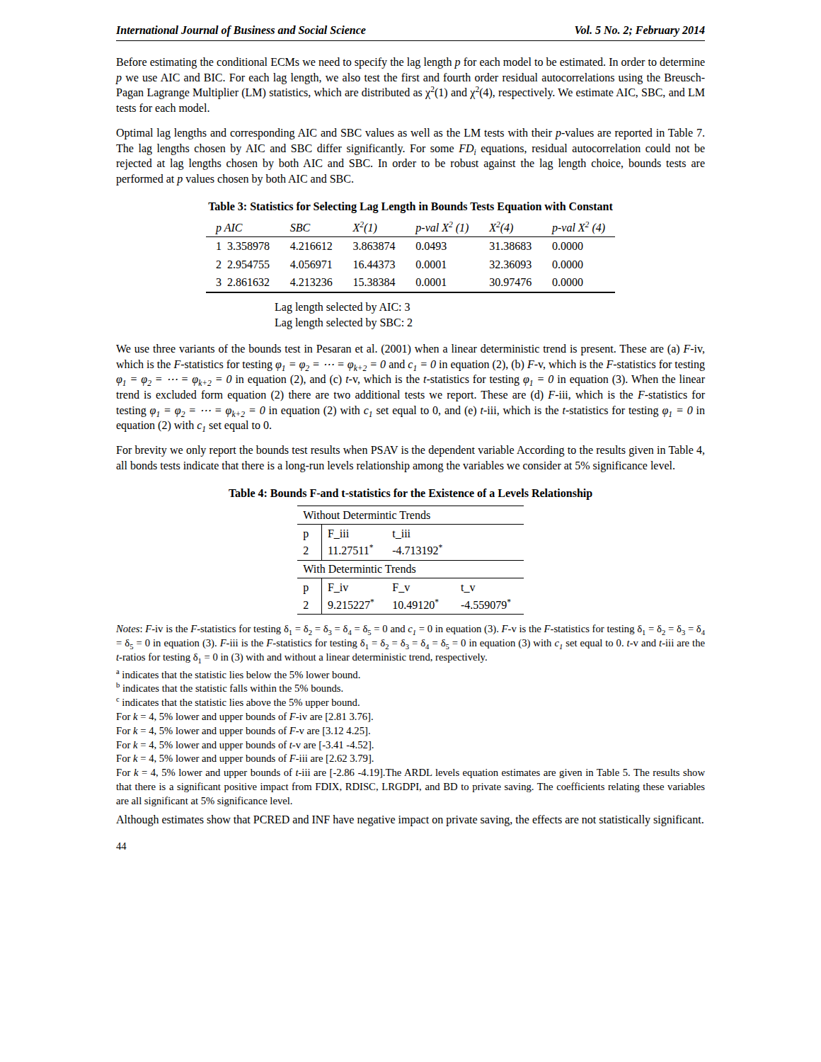International Journal of Business and Social Science
Vol. 5 No. 2; February 2014
Before estimating the conditional ECMs we need to specify the lag length p for each model to be estimated. In order to determine p we use AIC and BIC. For each lag length, we also test the first and fourth order residual autocorrelations using the Breusch-Pagan Lagrange Multiplier (LM) statistics, which are distributed as χ2(1) and χ2(4), respectively. We estimate AIC, SBC, and LM tests for each model.
Optimal lag lengths and corresponding AIC and SBC values as well as the LM tests with their p-values are reported in Table 7. The lag lengths chosen by AIC and SBC differ significantly. For some FDi equations, residual autocorrelation could not be rejected at lag lengths chosen by both AIC and SBC. In order to be robust against the lag length choice, bounds tests are performed at p values chosen by both AIC and SBC.
Table 3: Statistics for Selecting Lag Length in Bounds Tests Equation with Constant
| p AIC | SBC | X 2 (1) | p-val X 2 (1) | X 2 (4) | p-val X 2 (4) |
| --- | --- | --- | --- | --- | --- |
| 1 3.358978 | 4.216612 | 3.863874 | 0.0493 | 31.38683 | 0.0000 |
| 2 2.954755 | 4.056971 | 16.44373 | 0.0001 | 32.36093 | 0.0000 |
| 3 2.861632 | 4.213236 | 15.38384 | 0.0001 | 30.97476 | 0.0000 |
Lag length selected by AIC: 3
Lag length selected by SBC: 2
We use three variants of the bounds test in Pesaran et al. (2001) when a linear deterministic trend is present. These are (a) F-iv, which is the F-statistics for testing φ1 = φ2 = ⋯ = φk+2 = 0 and c1 = 0 in equation (2), (b) F-v, which is the F-statistics for testing φ1 = φ2 = ⋯ = φk+2 = 0 in equation (2), and (c) t-v, which is the t-statistics for testing φ1 = 0 in equation (3). When the linear trend is excluded form equation (2) there are two additional tests we report. These are (d) F-iii, which is the F-statistics for testing φ1 = φ2 = ⋯ = φk+2 = 0 in equation (2) with c1 set equal to 0, and (e) t-iii, which is the t-statistics for testing φ1 = 0 in equation (2) with c1 set equal to 0.
For brevity we only report the bounds test results when PSAV is the dependent variable According to the results given in Table 4, all bonds tests indicate that there is a long-run levels relationship among the variables we consider at 5% significance level.
Table 4: Bounds F-and t-statistics for the Existence of a Levels Relationship
| Without Determintic Trends |
| p | F_iii | t_iii | |
| 2 | 11.27511 * | -4.713192 * | |
| With Determintic Trends |
| p | F_iv | F_v | t_v |
| 2 | 9.215227 * | 10.49120 * | -4.559079 * |
Notes: F-iv is the F-statistics for testing δ1 = δ2 = δ3 = δ4 = δ5 = 0 and c1 = 0 in equation (3). F-v is the F-statistics for testing δ1 = δ2 = δ3 = δ4 = δ5 = 0 in equation (3). F-iii is the F-statistics for testing δ1 = δ2 = δ3 = δ4 = δ5 = 0 in equation (3) with c1 set equal to 0. t-v and t-iii are the t-ratios for testing δ1 = 0 in (3) with and without a linear deterministic trend, respectively.
a indicates that the statistic lies below the 5% lower bound.
b indicates that the statistic falls within the 5% bounds.
c indicates that the statistic lies above the 5% upper bound.
For k = 4, 5% lower and upper bounds of F-iv are [2.81 3.76].
For k = 4, 5% lower and upper bounds of F-v are [3.12 4.25].
For k = 4, 5% lower and upper bounds of t-v are [-3.41 -4.52].
For k = 4, 5% lower and upper bounds of F-iii are [2.62 3.79].
For k = 4, 5% lower and upper bounds of t-iii are [-2.86 -4.19].The ARDL levels equation estimates are given in Table 5. The results show that there is a significant positive impact from FDIX, RDISC, LRGDPI, and BD to private saving. The coefficients relating these variables are all significant at 5% significance level.
Although estimates show that PCRED and INF have negative impact on private saving, the effects are not statistically significant.
44